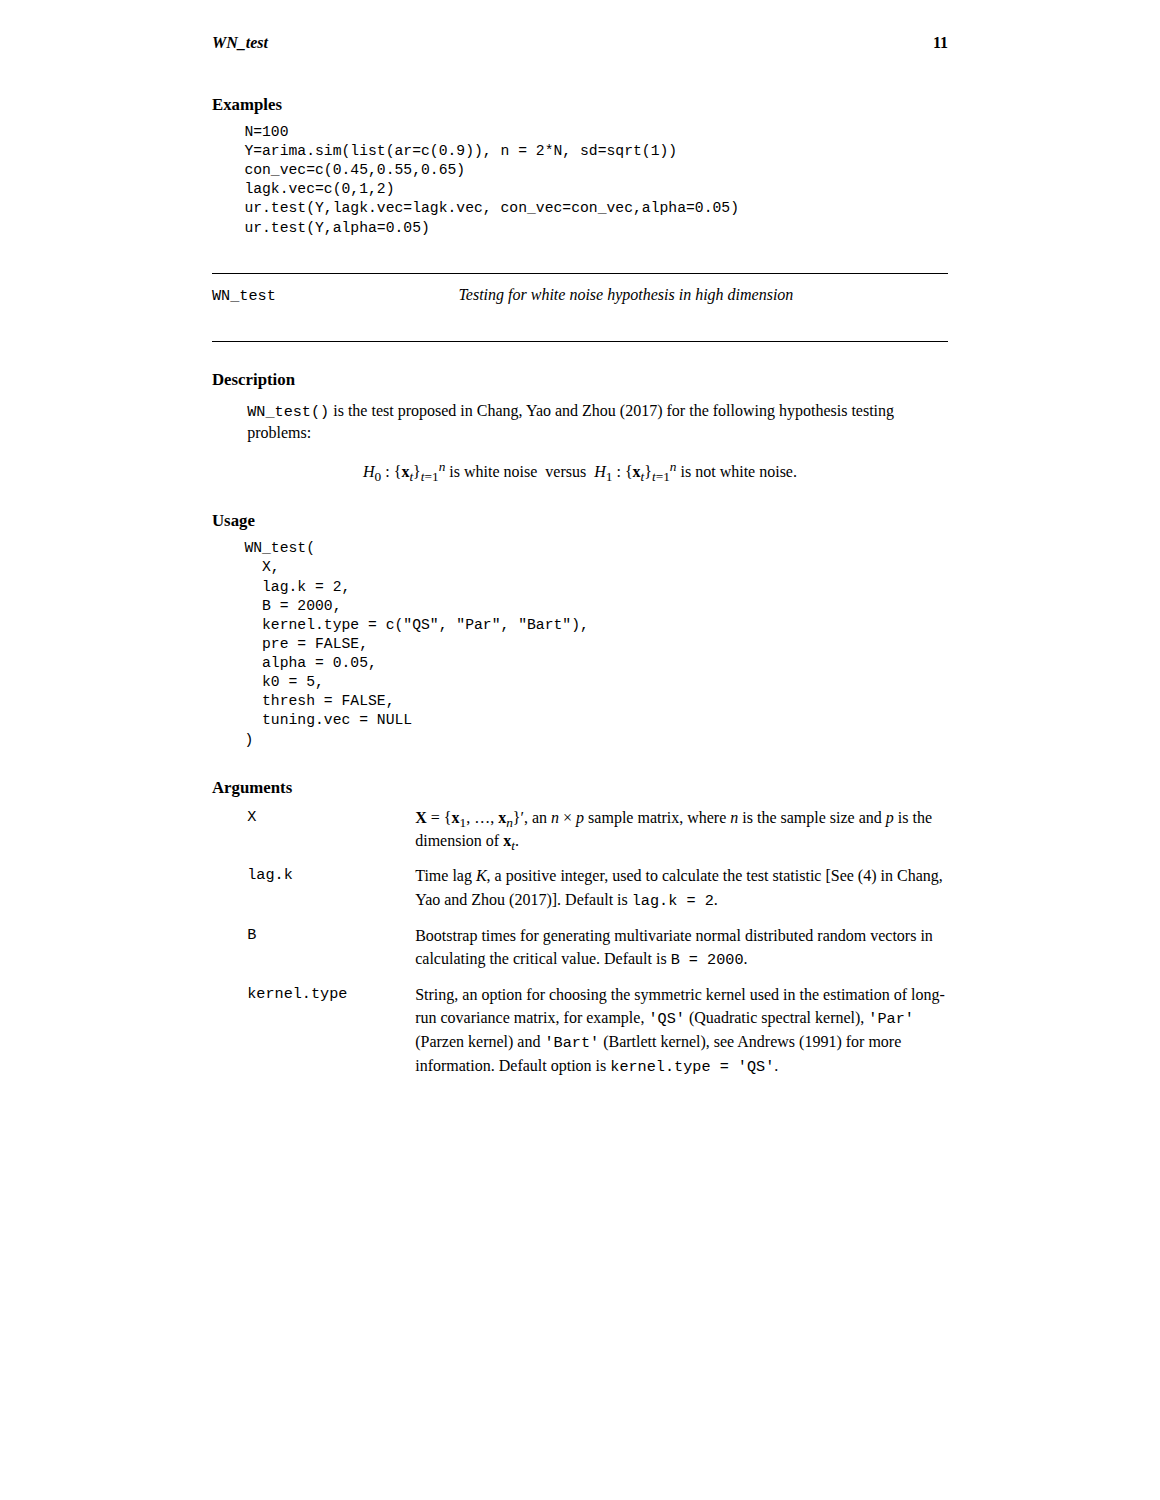WN_test 11
Examples
N=100
Y=arima.sim(list(ar=c(0.9)), n = 2*N, sd=sqrt(1))
con_vec=c(0.45,0.55,0.65)
lagk.vec=c(0,1,2)
ur.test(Y,lagk.vec=lagk.vec, con_vec=con_vec,alpha=0.05)
ur.test(Y,alpha=0.05)
WN_test Testing for white noise hypothesis in high dimension
Description
WN_test() is the test proposed in Chang, Yao and Zhou (2017) for the following hypothesis testing problems:
H0 : {xt}t=1n is white noise versus H1 : {xt}t=1n is not white noise.
Usage
WN_test(
  X,
  lag.k = 2,
  B = 2000,
  kernel.type = c("QS", "Par", "Bart"),
  pre = FALSE,
  alpha = 0.05,
  k0 = 5,
  thresh = FALSE,
  tuning.vec = NULL
)
Arguments
X
X = {x1, …, xn}′, an n × p sample matrix, where n is the sample size and p is the dimension of xt.
lag.k
Time lag K, a positive integer, used to calculate the test statistic [See (4) in Chang, Yao and Zhou (2017)]. Default is lag.k = 2.
B
Bootstrap times for generating multivariate normal distributed random vectors in calculating the critical value. Default is B = 2000.
kernel.type
String, an option for choosing the symmetric kernel used in the estimation of long-run covariance matrix, for example, 'QS' (Quadratic spectral kernel), 'Par' (Parzen kernel) and 'Bart' (Bartlett kernel), see Andrews (1991) for more information. Default option is kernel.type = 'QS'.